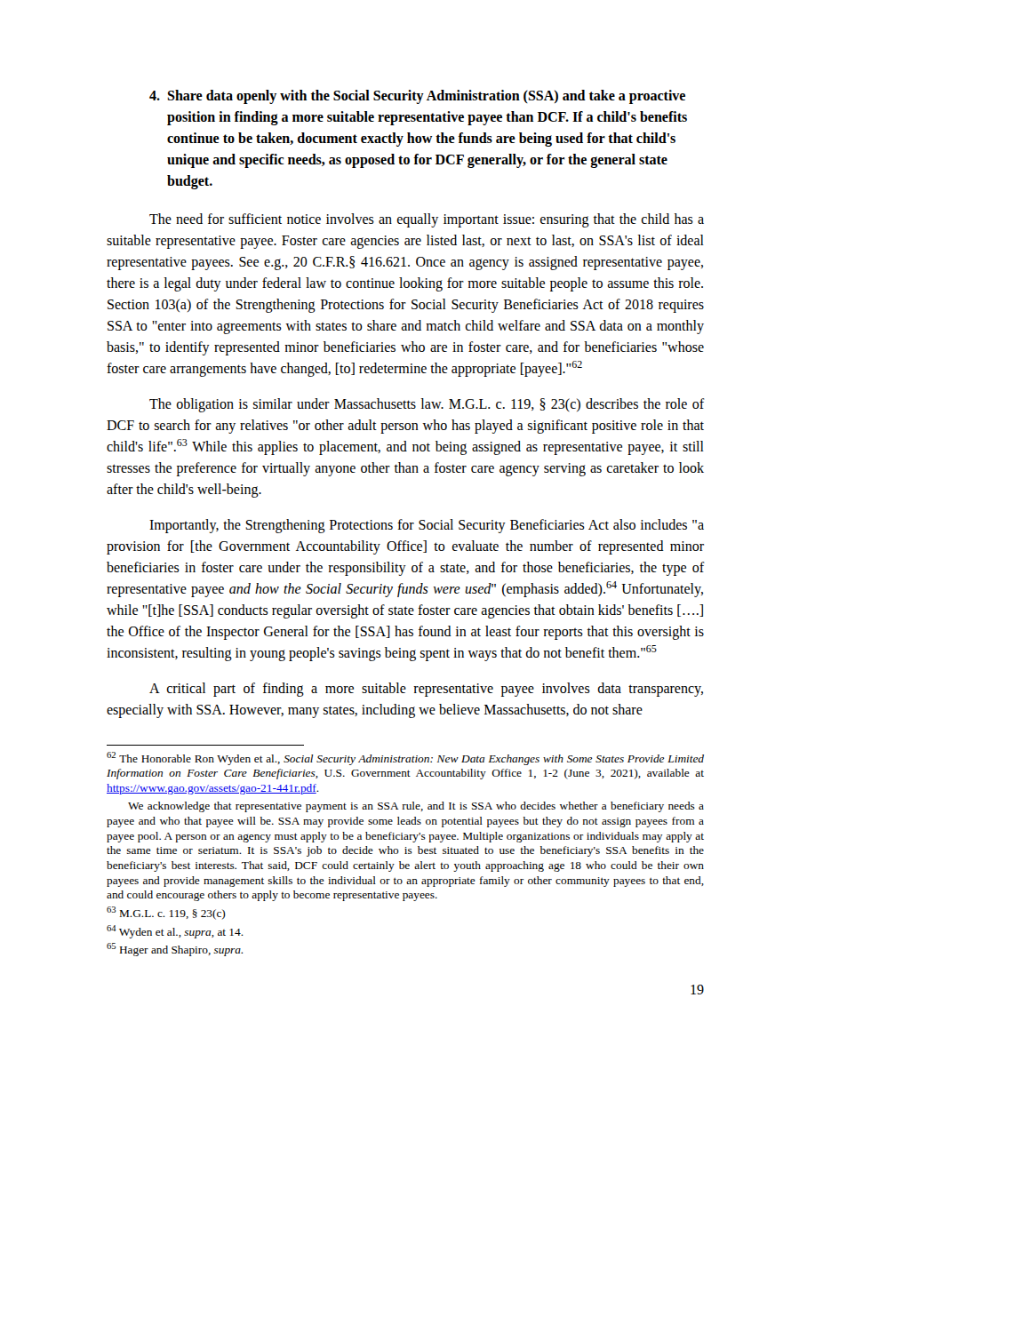4. Share data openly with the Social Security Administration (SSA) and take a proactive position in finding a more suitable representative payee than DCF. If a child's benefits continue to be taken, document exactly how the funds are being used for that child's unique and specific needs, as opposed to for DCF generally, or for the general state budget.
The need for sufficient notice involves an equally important issue: ensuring that the child has a suitable representative payee. Foster care agencies are listed last, or next to last, on SSA's list of ideal representative payees. See e.g., 20 C.F.R.§ 416.621. Once an agency is assigned representative payee, there is a legal duty under federal law to continue looking for more suitable people to assume this role. Section 103(a) of the Strengthening Protections for Social Security Beneficiaries Act of 2018 requires SSA to "enter into agreements with states to share and match child welfare and SSA data on a monthly basis," to identify represented minor beneficiaries who are in foster care, and for beneficiaries "whose foster care arrangements have changed, [to] redetermine the appropriate [payee]."62
The obligation is similar under Massachusetts law. M.G.L. c. 119, § 23(c) describes the role of DCF to search for any relatives "or other adult person who has played a significant positive role in that child's life".63 While this applies to placement, and not being assigned as representative payee, it still stresses the preference for virtually anyone other than a foster care agency serving as caretaker to look after the child's well-being.
Importantly, the Strengthening Protections for Social Security Beneficiaries Act also includes "a provision for [the Government Accountability Office] to evaluate the number of represented minor beneficiaries in foster care under the responsibility of a state, and for those beneficiaries, the type of representative payee and how the Social Security funds were used" (emphasis added).64 Unfortunately, while "[t]he [SSA] conducts regular oversight of state foster care agencies that obtain kids' benefits [….] the Office of the Inspector General for the [SSA] has found in at least four reports that this oversight is inconsistent, resulting in young people's savings being spent in ways that do not benefit them."65
A critical part of finding a more suitable representative payee involves data transparency, especially with SSA. However, many states, including we believe Massachusetts, do not share
62 The Honorable Ron Wyden et al., Social Security Administration: New Data Exchanges with Some States Provide Limited Information on Foster Care Beneficiaries, U.S. Government Accountability Office 1, 1-2 (June 3, 2021), available at https://www.gao.gov/assets/gao-21-441r.pdf.
We acknowledge that representative payment is an SSA rule, and It is SSA who decides whether a beneficiary needs a payee and who that payee will be. SSA may provide some leads on potential payees but they do not assign payees from a payee pool. A person or an agency must apply to be a beneficiary's payee. Multiple organizations or individuals may apply at the same time or seriatum. It is SSA's job to decide who is best situated to use the beneficiary's SSA benefits in the beneficiary's best interests. That said, DCF could certainly be alert to youth approaching age 18 who could be their own payees and provide management skills to the individual or to an appropriate family or other community payees to that end, and could encourage others to apply to become representative payees.
63 M.G.L. c. 119, § 23(c)
64 Wyden et al., supra, at 14.
65 Hager and Shapiro, supra.
19